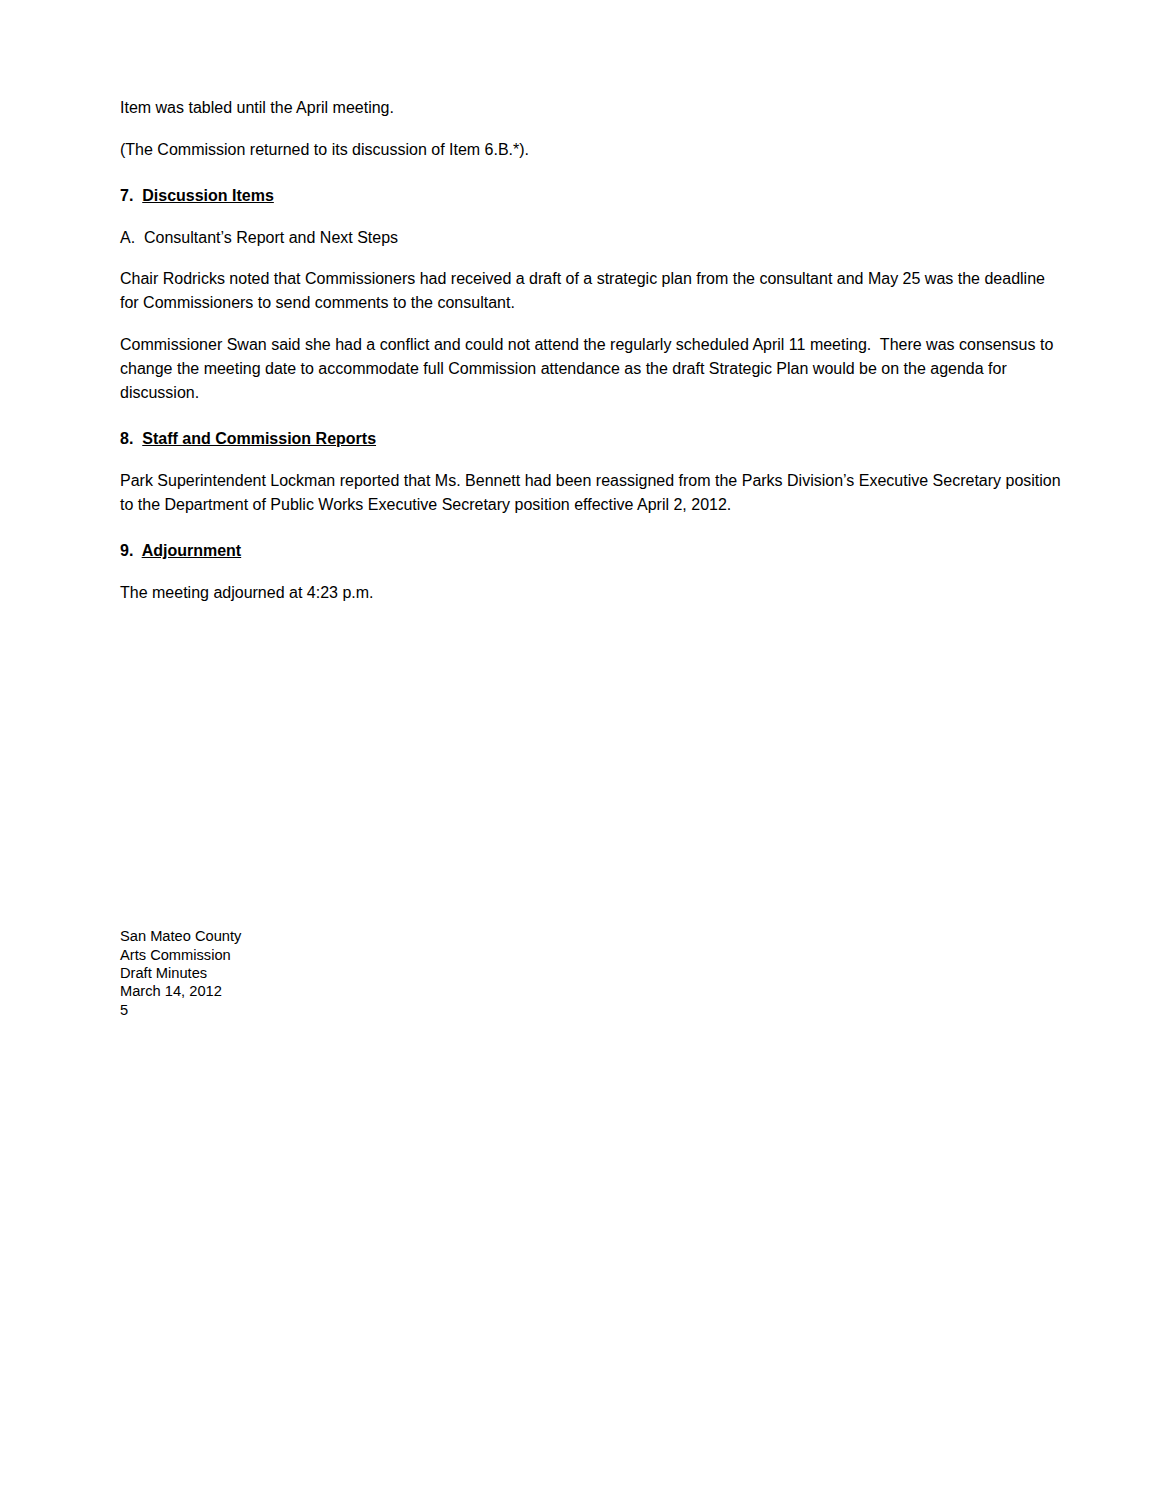Item was tabled until the April meeting.
(The Commission returned to its discussion of Item 6.B.*).
7. Discussion Items
A. Consultant’s Report and Next Steps
Chair Rodricks noted that Commissioners had received a draft of a strategic plan from the consultant and May 25 was the deadline for Commissioners to send comments to the consultant.
Commissioner Swan said she had a conflict and could not attend the regularly scheduled April 11 meeting. There was consensus to change the meeting date to accommodate full Commission attendance as the draft Strategic Plan would be on the agenda for discussion.
8. Staff and Commission Reports
Park Superintendent Lockman reported that Ms. Bennett had been reassigned from the Parks Division’s Executive Secretary position to the Department of Public Works Executive Secretary position effective April 2, 2012.
9. Adjournment
The meeting adjourned at 4:23 p.m.
San Mateo County
Arts Commission
Draft Minutes
March 14, 2012
5